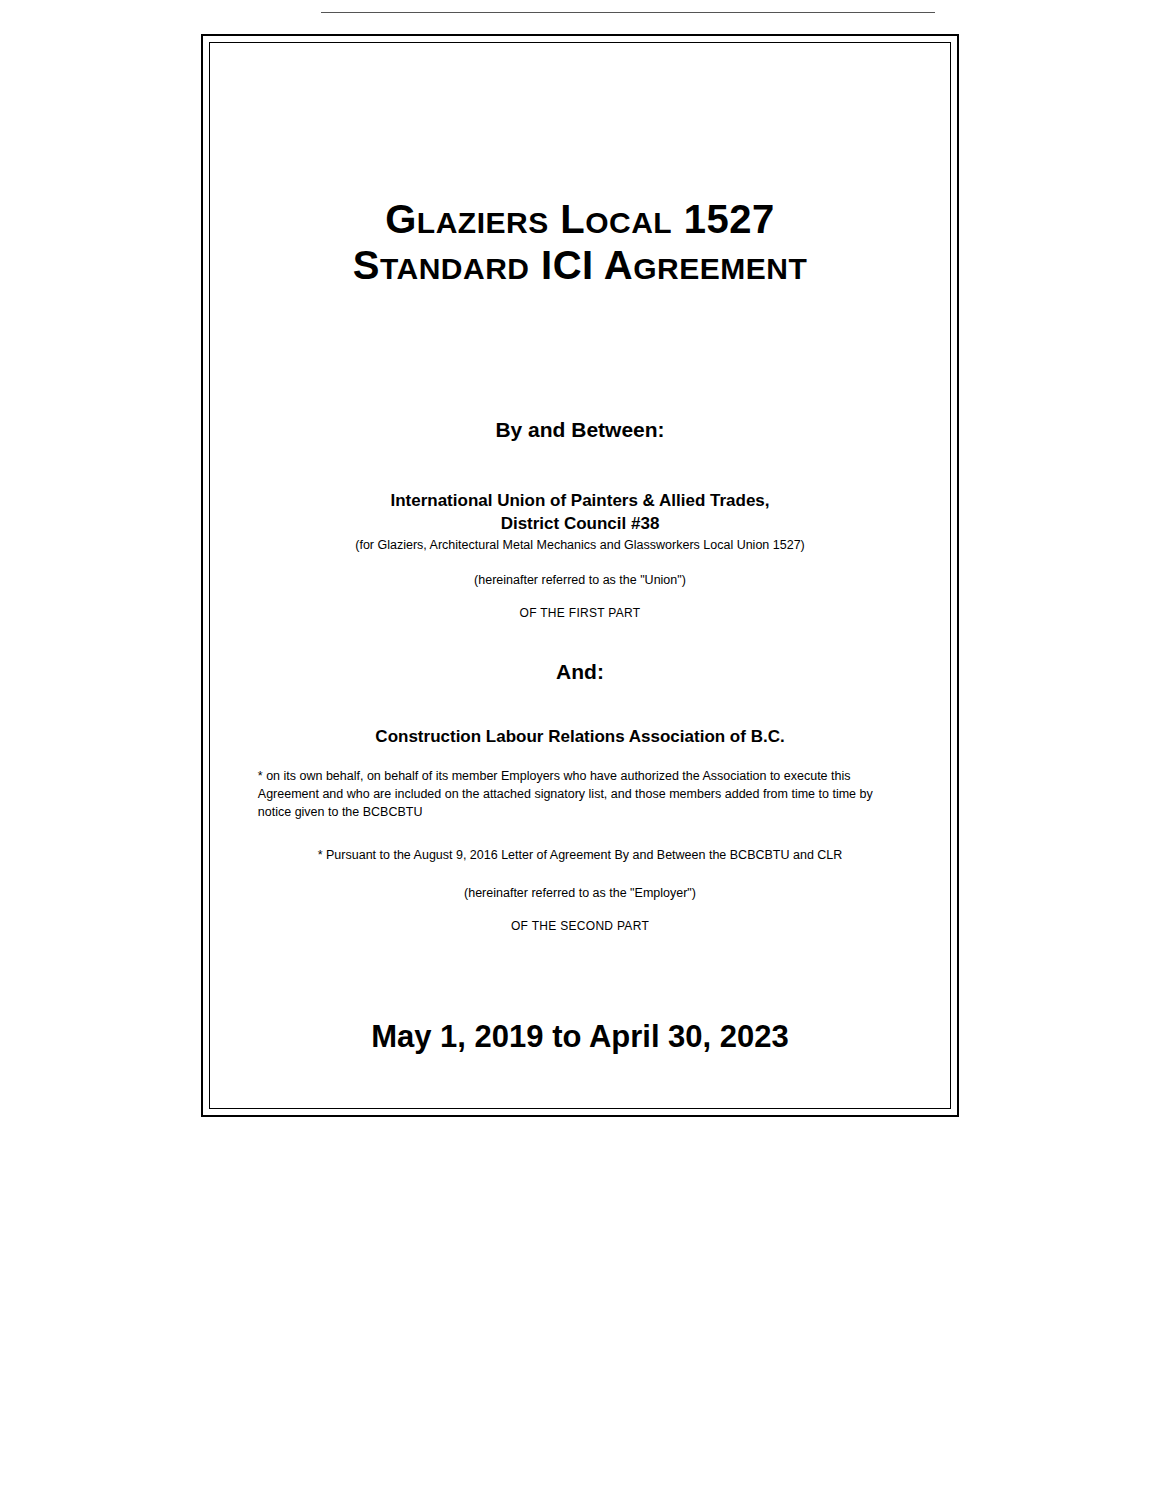GLAZIERS LOCAL 1527
STANDARD ICI AGREEMENT
By and Between:
International Union of Painters & Allied Trades,
District Council #38
(for Glaziers, Architectural Metal Mechanics and Glassworkers Local Union 1527)
(hereinafter referred to as the "Union")
OF THE FIRST PART
And:
Construction Labour Relations Association of B.C.
* on its own behalf, on behalf of its member Employers who have authorized the Association to execute this Agreement and who are included on the attached signatory list, and those members added from time to time by notice given to the BCBCBTU
* Pursuant to the August 9, 2016 Letter of Agreement By and Between the BCBCBTU and CLR
(hereinafter referred to as the "Employer")
OF THE SECOND PART
May 1, 2019 to April 30, 2023